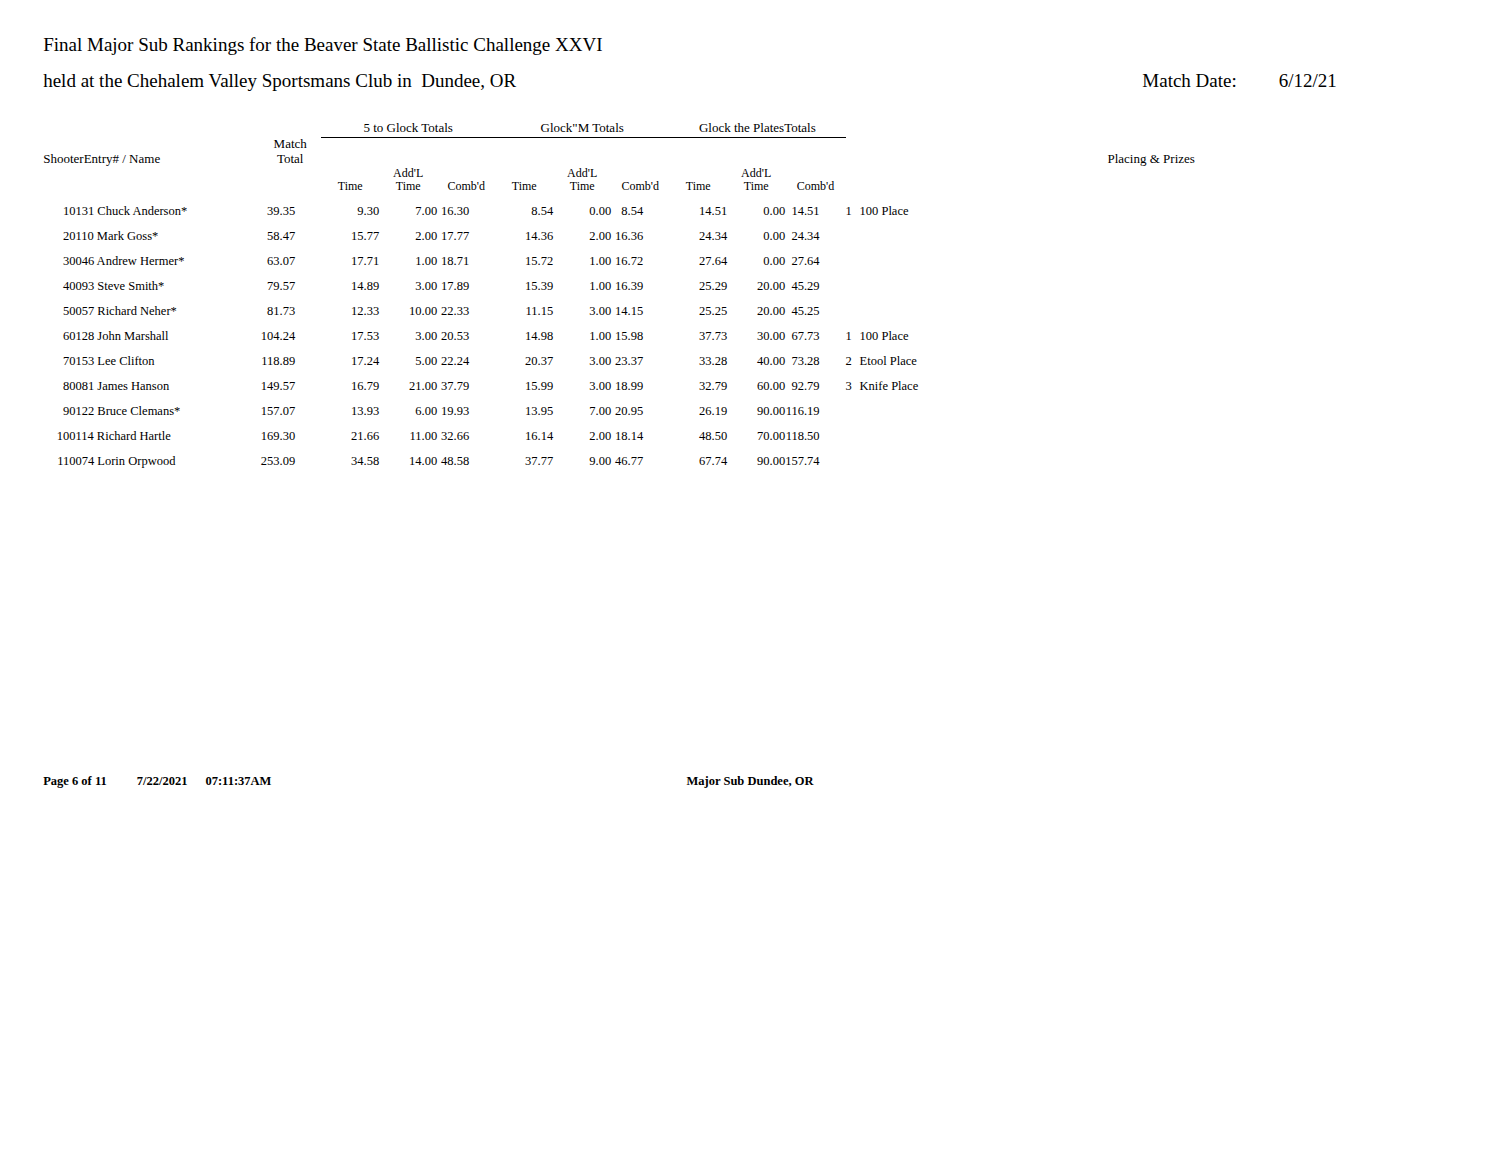Final Major Sub Rankings for the Beaver State Ballistic Challenge XXVI
held at the Chehalem Valley Sportsmans Club in Dundee, OR Match Date:6/12/21
| | | 5 to Glock Totals | Glock"M Totals | Glock the PlatesTotals | |
| --- | --- | --- | --- | --- | --- |
| ShooterEntry# / Name | Match Total | | | | Placing & Prizes |
| | | Time | Add'L Time | Comb'd | Time | Add'L Time | Comb'd | Time | Add'L Time | Comb'd | |
| 1 | 0131 Chuck Anderson* | 39.35 | 9.30 | 7.00 | 16.30 | 8.54 | 0.00 | 8.54 | 14.51 | 0.00 | 14.51 | 1 100 Place |
| 2 | 0110 Mark Goss* | 58.47 | 15.77 | 2.00 | 17.77 | 14.36 | 2.00 | 16.36 | 24.34 | 0.00 | 24.34 | |
| 3 | 0046 Andrew Hermer* | 63.07 | 17.71 | 1.00 | 18.71 | 15.72 | 1.00 | 16.72 | 27.64 | 0.00 | 27.64 | |
| 4 | 0093 Steve Smith* | 79.57 | 14.89 | 3.00 | 17.89 | 15.39 | 1.00 | 16.39 | 25.29 | 20.00 | 45.29 | |
| 5 | 0057 Richard Neher* | 81.73 | 12.33 | 10.00 | 22.33 | 11.15 | 3.00 | 14.15 | 25.25 | 20.00 | 45.25 | |
| 6 | 0128 John Marshall | 104.24 | 17.53 | 3.00 | 20.53 | 14.98 | 1.00 | 15.98 | 37.73 | 30.00 | 67.73 | 1 100 Place |
| 7 | 0153 Lee Clifton | 118.89 | 17.24 | 5.00 | 22.24 | 20.37 | 3.00 | 23.37 | 33.28 | 40.00 | 73.28 | 2 Etool Place |
| 8 | 0081 James Hanson | 149.57 | 16.79 | 21.00 | 37.79 | 15.99 | 3.00 | 18.99 | 32.79 | 60.00 | 92.79 | 3 Knife Place |
| 9 | 0122 Bruce Clemans* | 157.07 | 13.93 | 6.00 | 19.93 | 13.95 | 7.00 | 20.95 | 26.19 | 90.00 | 116.19 | |
| 10 | 0114 Richard Hartle | 169.30 | 21.66 | 11.00 | 32.66 | 16.14 | 2.00 | 18.14 | 48.50 | 70.00 | 118.50 | |
| 11 | 0074 Lorin Orpwood | 253.09 | 34.58 | 14.00 | 48.58 | 37.77 | 9.00 | 46.77 | 67.74 | 90.00 | 157.74 | |
Page 6 of 117/22/202107:11:37AM Major Sub Dundee, OR